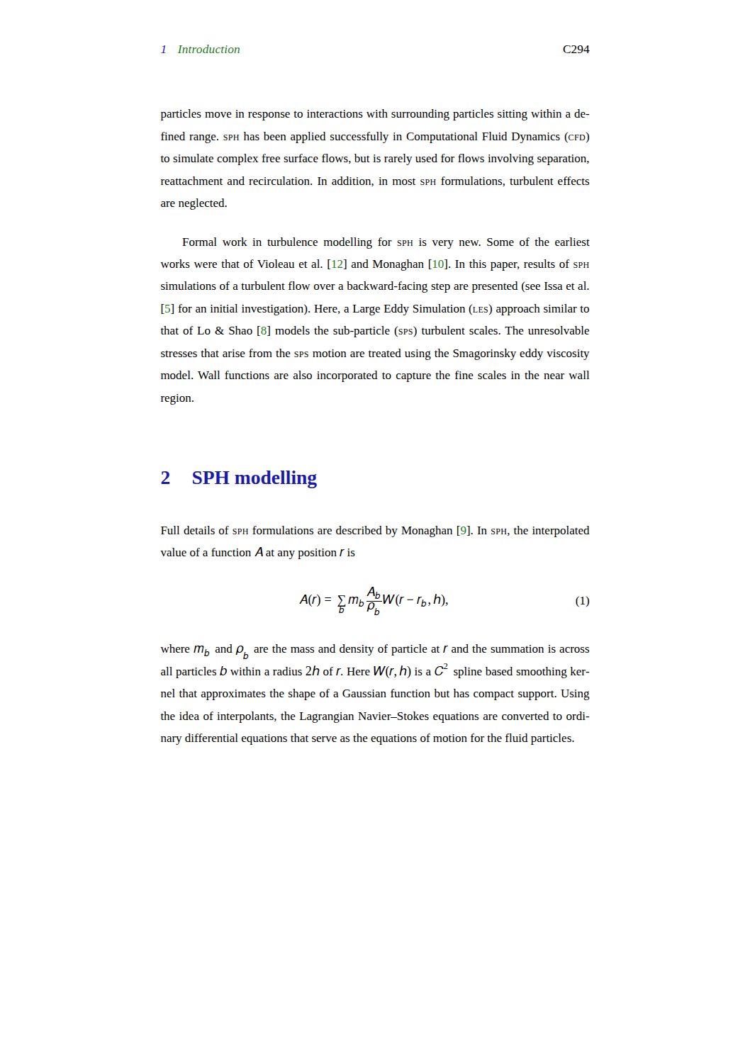1 Introduction
C294
particles move in response to interactions with surrounding particles sitting within a defined range. sph has been applied successfully in Computational Fluid Dynamics (cfd) to simulate complex free surface flows, but is rarely used for flows involving separation, reattachment and recirculation. In addition, in most sph formulations, turbulent effects are neglected.
Formal work in turbulence modelling for sph is very new. Some of the earliest works were that of Violeau et al. [12] and Monaghan [10]. In this paper, results of sph simulations of a turbulent flow over a backward-facing step are presented (see Issa et al. [5] for an initial investigation). Here, a Large Eddy Simulation (les) approach similar to that of Lo & Shao [8] models the sub-particle (sps) turbulent scales. The unresolvable stresses that arise from the sps motion are treated using the Smagorinsky eddy viscosity model. Wall functions are also incorporated to capture the fine scales in the near wall region.
2 SPH modelling
Full details of sph formulations are described by Monaghan [9]. In sph, the interpolated value of a function A at any position r is
A(r) = ∑ b mb Ab ρb W(r−rb,h) ,
(1)
where mb and ρb are the mass and density of particle at r and the summation is across all particles b within a radius 2h of r. Here W(r,h) is a C2 spline based smoothing kernel that approximates the shape of a Gaussian function but has compact support. Using the idea of interpolants, the Lagrangian Navier–Stokes equations are converted to ordinary differential equations that serve as the equations of motion for the fluid particles.